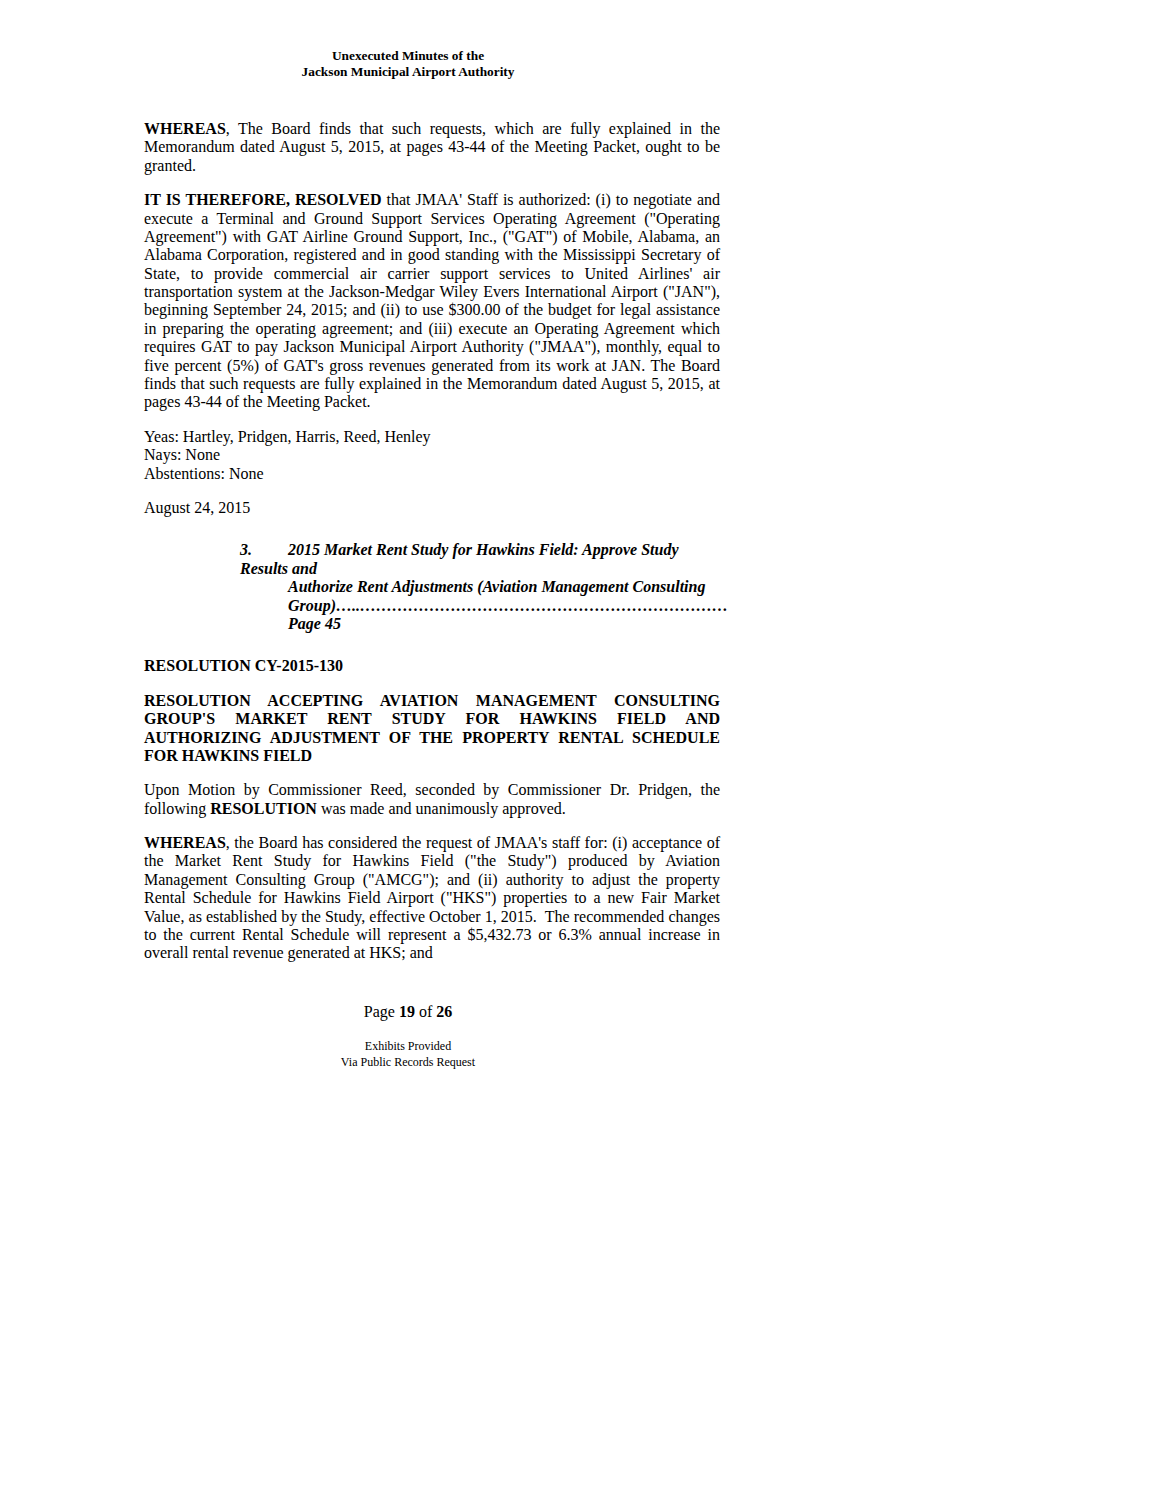Unexecuted Minutes of the
Jackson Municipal Airport Authority
WHEREAS, The Board finds that such requests, which are fully explained in the Memorandum dated August 5, 2015, at pages 43-44 of the Meeting Packet, ought to be granted.
IT IS THEREFORE, RESOLVED that JMAA' Staff is authorized: (i) to negotiate and execute a Terminal and Ground Support Services Operating Agreement ("Operating Agreement") with GAT Airline Ground Support, Inc., ("GAT") of Mobile, Alabama, an Alabama Corporation, registered and in good standing with the Mississippi Secretary of State, to provide commercial air carrier support services to United Airlines' air transportation system at the Jackson-Medgar Wiley Evers International Airport ("JAN"), beginning September 24, 2015; and (ii) to use $300.00 of the budget for legal assistance in preparing the operating agreement; and (iii) execute an Operating Agreement which requires GAT to pay Jackson Municipal Airport Authority ("JMAA"), monthly, equal to five percent (5%) of GAT's gross revenues generated from its work at JAN. The Board finds that such requests are fully explained in the Memorandum dated August 5, 2015, at pages 43-44 of the Meeting Packet.
Yeas: Hartley, Pridgen, Harris, Reed, Henley
Nays: None
Abstentions: None
August 24, 2015
3. 2015 Market Rent Study for Hawkins Field: Approve Study Results and Authorize Rent Adjustments (Aviation Management Consulting Group)…..……………………………………………………………Page 45
RESOLUTION CY-2015-130
RESOLUTION ACCEPTING AVIATION MANAGEMENT CONSULTING GROUP'S MARKET RENT STUDY FOR HAWKINS FIELD AND AUTHORIZING ADJUSTMENT OF THE PROPERTY RENTAL SCHEDULE FOR HAWKINS FIELD
Upon Motion by Commissioner Reed, seconded by Commissioner Dr. Pridgen, the following RESOLUTION was made and unanimously approved.
WHEREAS, the Board has considered the request of JMAA's staff for: (i) acceptance of the Market Rent Study for Hawkins Field ("the Study") produced by Aviation Management Consulting Group ("AMCG"); and (ii) authority to adjust the property Rental Schedule for Hawkins Field Airport ("HKS") properties to a new Fair Market Value, as established by the Study, effective October 1, 2015. The recommended changes to the current Rental Schedule will represent a $5,432.73 or 6.3% annual increase in overall rental revenue generated at HKS; and
Page 19 of 26
Exhibits Provided
Via Public Records Request